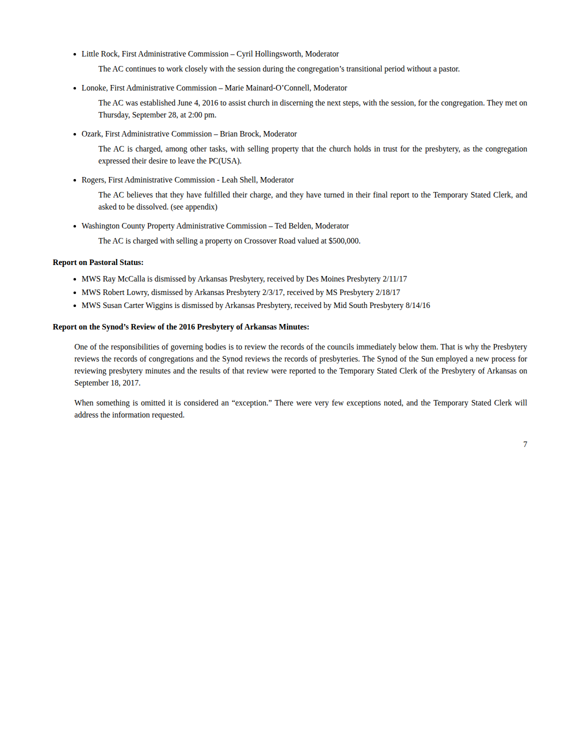Little Rock, First Administrative Commission – Cyril Hollingsworth, Moderator
The AC continues to work closely with the session during the congregation’s transitional period without a pastor.
Lonoke, First Administrative Commission – Marie Mainard-O’Connell, Moderator
The AC was established June 4, 2016 to assist church in discerning the next steps, with the session, for the congregation. They met on Thursday, September 28, at 2:00 pm.
Ozark, First Administrative Commission – Brian Brock, Moderator
The AC is charged, among other tasks, with selling property that the church holds in trust for the presbytery, as the congregation expressed their desire to leave the PC(USA).
Rogers, First Administrative Commission - Leah Shell, Moderator
The AC believes that they have fulfilled their charge, and they have turned in their final report to the Temporary Stated Clerk, and asked to be dissolved. (see appendix)
Washington County Property Administrative Commission – Ted Belden, Moderator
The AC is charged with selling a property on Crossover Road valued at $500,000.
Report on Pastoral Status:
MWS Ray McCalla is dismissed by Arkansas Presbytery, received by Des Moines Presbytery 2/11/17
MWS Robert Lowry, dismissed by Arkansas Presbytery 2/3/17, received by MS Presbytery 2/18/17
MWS Susan Carter Wiggins is dismissed by Arkansas Presbytery, received by Mid South Presbytery 8/14/16
Report on the Synod’s Review of the 2016 Presbytery of Arkansas Minutes:
One of the responsibilities of governing bodies is to review the records of the councils immediately below them. That is why the Presbytery reviews the records of congregations and the Synod reviews the records of presbyteries. The Synod of the Sun employed a new process for reviewing presbytery minutes and the results of that review were reported to the Temporary Stated Clerk of the Presbytery of Arkansas on September 18, 2017.
When something is omitted it is considered an “exception.” There were very few exceptions noted, and the Temporary Stated Clerk will address the information requested.
7